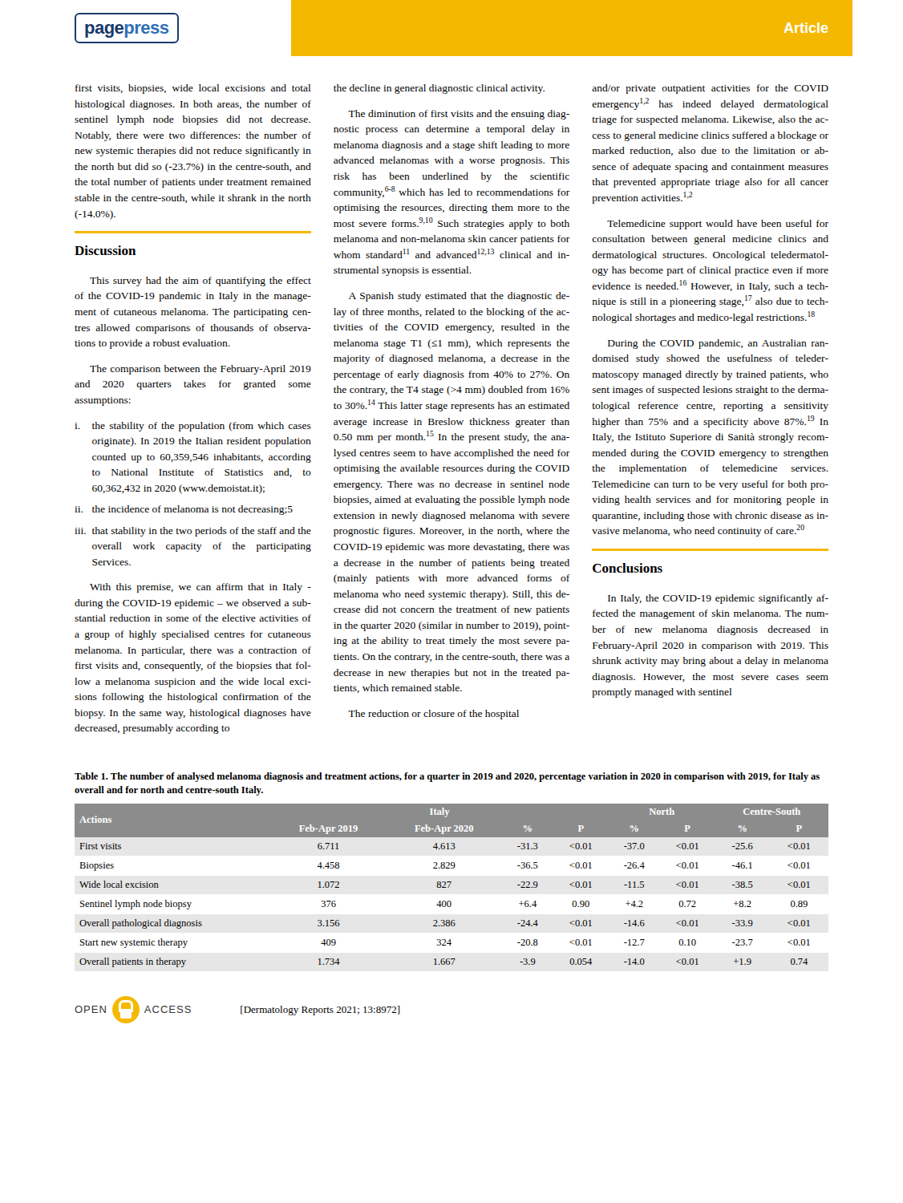pagepress
Article
first visits, biopsies, wide local excisions and total histological diagnoses. In both areas, the number of sentinel lymph node biopsies did not decrease. Notably, there were two differences: the number of new systemic therapies did not reduce significantly in the north but did so (-23.7%) in the centre-south, and the total number of patients under treatment remained stable in the centre-south, while it shrank in the north (-14.0%).
Discussion
This survey had the aim of quantifying the effect of the COVID-19 pandemic in Italy in the management of cutaneous melanoma. The participating centres allowed comparisons of thousands of observations to provide a robust evaluation.
The comparison between the February-April 2019 and 2020 quarters takes for granted some assumptions:
the stability of the population (from which cases originate). In 2019 the Italian resident population counted up to 60,359,546 inhabitants, according to National Institute of Statistics and, to 60,362,432 in 2020 (www.demoistat.it);
the incidence of melanoma is not decreasing;5
that stability in the two periods of the staff and the overall work capacity of the participating Services.
With this premise, we can affirm that in Italy - during the COVID-19 epidemic – we observed a substantial reduction in some of the elective activities of a group of highly specialised centres for cutaneous melanoma. In particular, there was a contraction of first visits and, consequently, of the biopsies that follow a melanoma suspicion and the wide local excisions following the histological confirmation of the biopsy. In the same way, histological diagnoses have decreased, presumably according to
the decline in general diagnostic clinical activity.
The diminution of first visits and the ensuing diagnostic process can determine a temporal delay in melanoma diagnosis and a stage shift leading to more advanced melanomas with a worse prognosis. This risk has been underlined by the scientific community,6-8 which has led to recommendations for optimising the resources, directing them more to the most severe forms.9,10 Such strategies apply to both melanoma and non-melanoma skin cancer patients for whom standard11 and advanced12,13 clinical and instrumental synopsis is essential.
A Spanish study estimated that the diagnostic delay of three months, related to the blocking of the activities of the COVID emergency, resulted in the melanoma stage T1 (≤1 mm), which represents the majority of diagnosed melanoma, a decrease in the percentage of early diagnosis from 40% to 27%. On the contrary, the T4 stage (>4 mm) doubled from 16% to 30%.14 This latter stage represents has an estimated average increase in Breslow thickness greater than 0.50 mm per month.15 In the present study, the analysed centres seem to have accomplished the need for optimising the available resources during the COVID emergency. There was no decrease in sentinel node biopsies, aimed at evaluating the possible lymph node extension in newly diagnosed melanoma with severe prognostic figures. Moreover, in the north, where the COVID-19 epidemic was more devastating, there was a decrease in the number of patients being treated (mainly patients with more advanced forms of melanoma who need systemic therapy). Still, this decrease did not concern the treatment of new patients in the quarter 2020 (similar in number to 2019), pointing at the ability to treat timely the most severe patients. On the contrary, in the centre-south, there was a decrease in new therapies but not in the treated patients, which remained stable.
The reduction or closure of the hospital
and/or private outpatient activities for the COVID emergency1,2 has indeed delayed dermatological triage for suspected melanoma. Likewise, also the access to general medicine clinics suffered a blockage or marked reduction, also due to the limitation or absence of adequate spacing and containment measures that prevented appropriate triage also for all cancer prevention activities.1,2
Telemedicine support would have been useful for consultation between general medicine clinics and dermatological structures. Oncological teledermatology has become part of clinical practice even if more evidence is needed.16 However, in Italy, such a technique is still in a pioneering stage,17 also due to technological shortages and medico-legal restrictions.18
During the COVID pandemic, an Australian randomised study showed the usefulness of teledermatoscopy managed directly by trained patients, who sent images of suspected lesions straight to the dermatological reference centre, reporting a sensitivity higher than 75% and a specificity above 87%.19 In Italy, the Istituto Superiore di Sanità strongly recommended during the COVID emergency to strengthen the implementation of telemedicine services. Telemedicine can turn to be very useful for both providing health services and for monitoring people in quarantine, including those with chronic disease as invasive melanoma, who need continuity of care.20
Conclusions
In Italy, the COVID-19 epidemic significantly affected the management of skin melanoma. The number of new melanoma diagnosis decreased in February-April 2020 in comparison with 2019. This shrunk activity may bring about a delay in melanoma diagnosis. However, the most severe cases seem promptly managed with sentinel
Table 1. The number of analysed melanoma diagnosis and treatment actions, for a quarter in 2019 and 2020, percentage variation in 2020 in comparison with 2019, for Italy as overall and for north and centre-south Italy.
| Actions | Italy | North | Centre-South |
| --- | --- | --- | --- |
| Feb-Apr 2019 | Feb-Apr 2020 | % | P | % | P | % | P |
| First visits | 6.711 | 4.613 | -31.3 | <0.01 | -37.0 | <0.01 | -25.6 | <0.01 |
| Biopsies | 4.458 | 2.829 | -36.5 | <0.01 | -26.4 | <0.01 | -46.1 | <0.01 |
| Wide local excision | 1.072 | 827 | -22.9 | <0.01 | -11.5 | <0.01 | -38.5 | <0.01 |
| Sentinel lymph node biopsy | 376 | 400 | +6.4 | 0.90 | +4.2 | 0.72 | +8.2 | 0.89 |
| Overall pathological diagnosis | 3.156 | 2.386 | -24.4 | <0.01 | -14.6 | <0.01 | -33.9 | <0.01 |
| Start new systemic therapy | 409 | 324 | -20.8 | <0.01 | -12.7 | 0.10 | -23.7 | <0.01 |
| Overall patients in therapy | 1.734 | 1.667 | -3.9 | 0.054 | -14.0 | <0.01 | +1.9 | 0.74 |
OPEN ACCESS
[Dermatology Reports 2021; 13:8972]